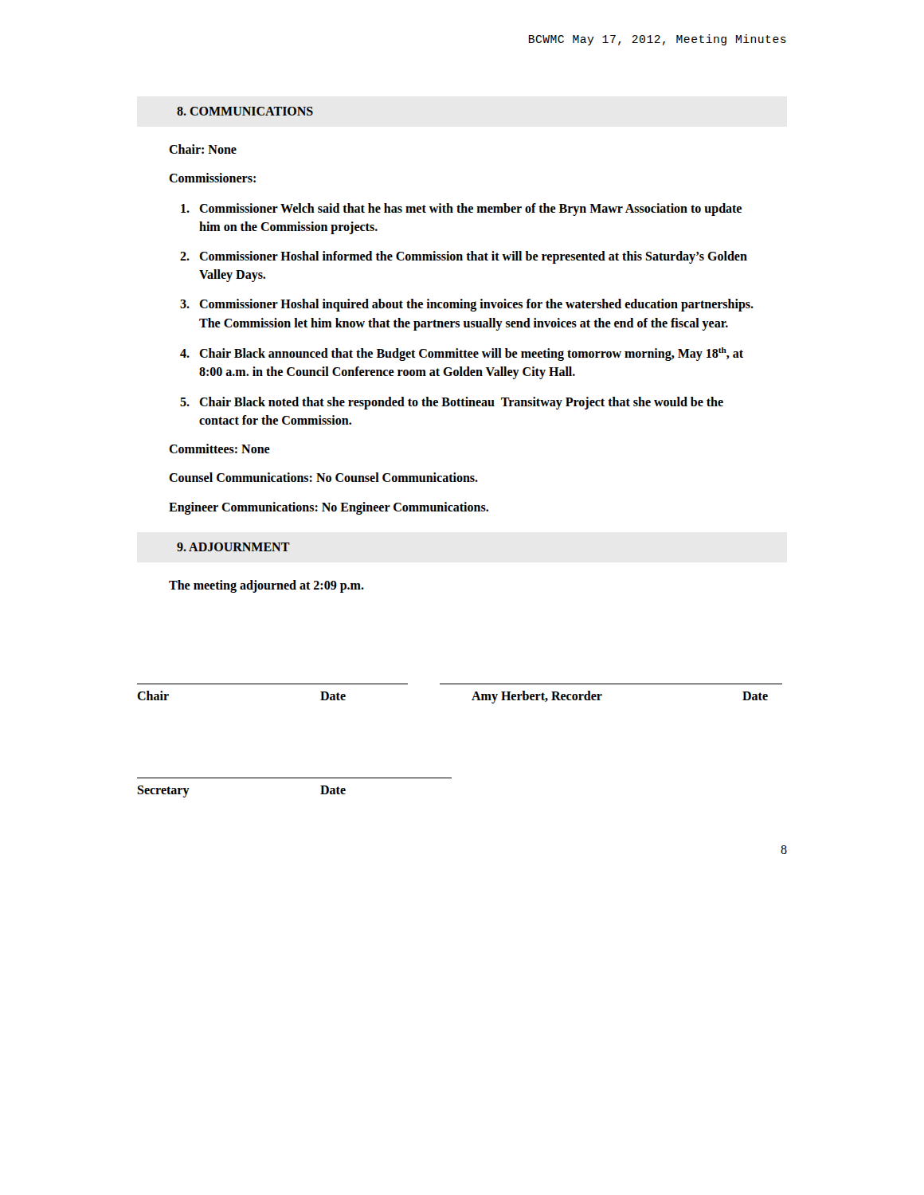BCWMC May 17, 2012, Meeting Minutes
8. COMMUNICATIONS
Chair: None
Commissioners:
Commissioner Welch said that he has met with the member of the Bryn Mawr Association to update him on the Commission projects.
Commissioner Hoshal informed the Commission that it will be represented at this Saturday’s Golden Valley Days.
Commissioner Hoshal inquired about the incoming invoices for the watershed education partnerships. The Commission let him know that the partners usually send invoices at the end of the fiscal year.
Chair Black announced that the Budget Committee will be meeting tomorrow morning, May 18th, at 8:00 a.m. in the Council Conference room at Golden Valley City Hall.
Chair Black noted that she responded to the Bottineau Transitway Project that she would be the contact for the Commission.
Committees: None
Counsel Communications: No Counsel Communications.
Engineer Communications: No Engineer Communications.
9. ADJOURNMENT
The meeting adjourned at 2:09 p.m.
Chair Date
Amy Herbert, Recorder Date
Secretary Date
8